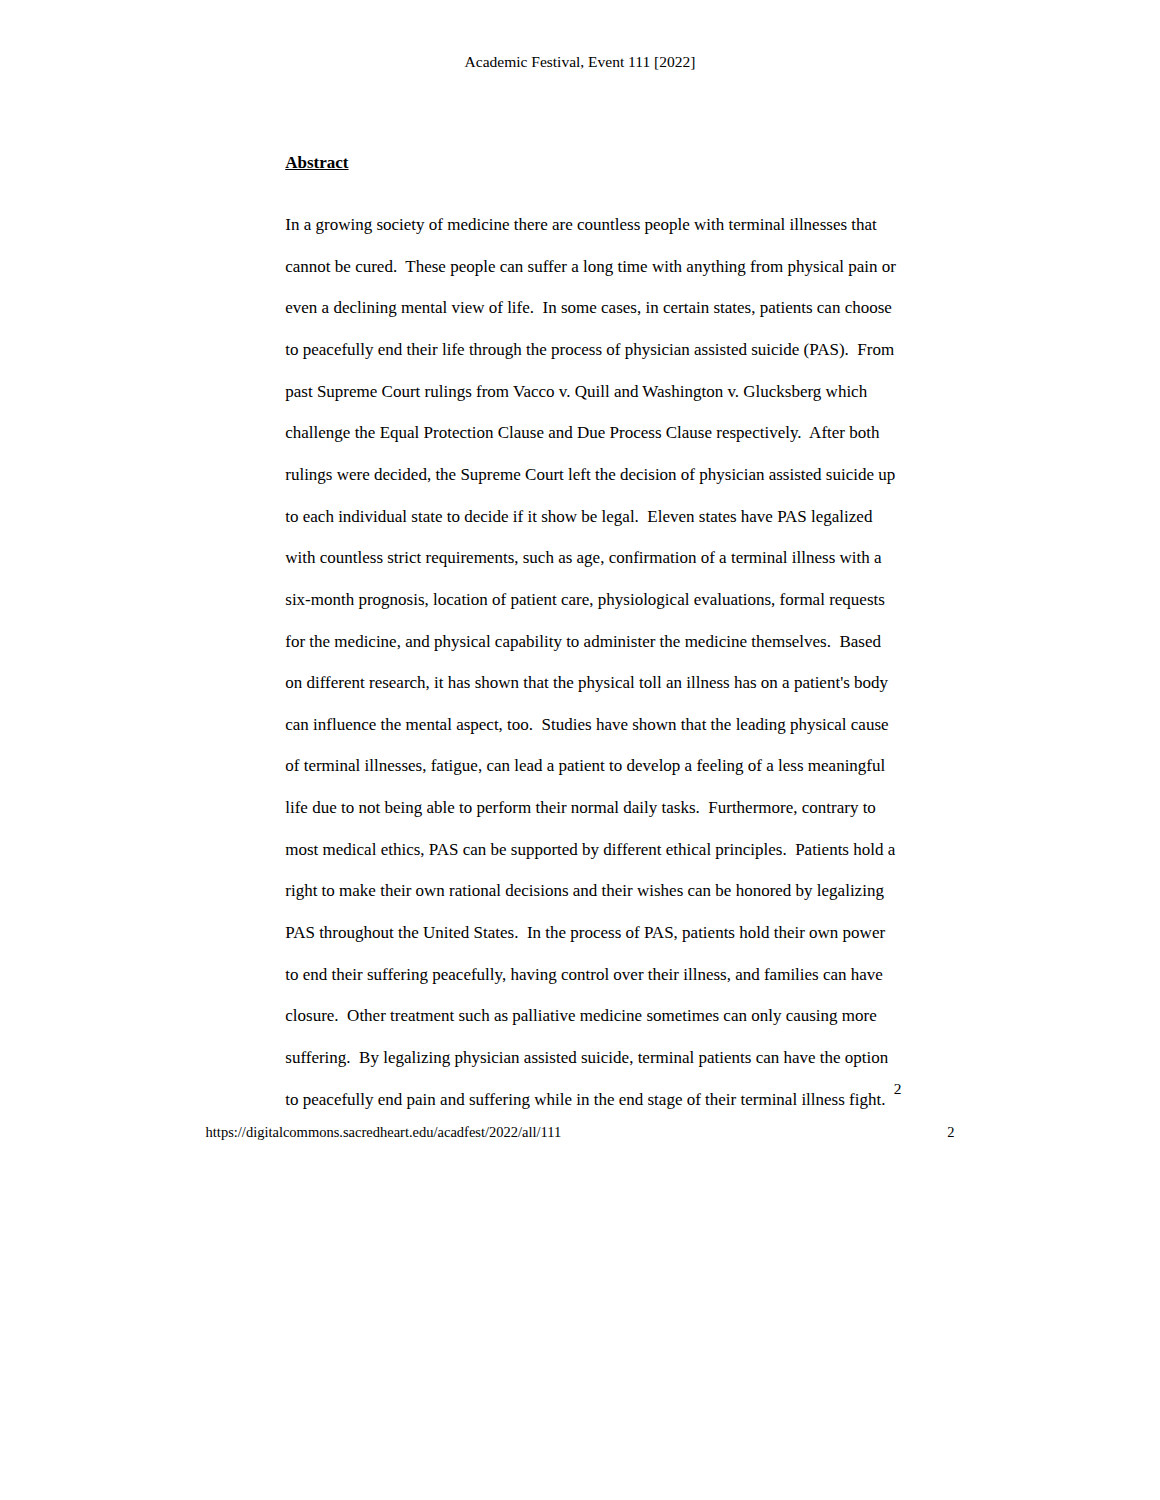Academic Festival, Event 111 [2022]
Abstract
In a growing society of medicine there are countless people with terminal illnesses that cannot be cured. These people can suffer a long time with anything from physical pain or even a declining mental view of life. In some cases, in certain states, patients can choose to peacefully end their life through the process of physician assisted suicide (PAS). From past Supreme Court rulings from Vacco v. Quill and Washington v. Glucksberg which challenge the Equal Protection Clause and Due Process Clause respectively. After both rulings were decided, the Supreme Court left the decision of physician assisted suicide up to each individual state to decide if it show be legal. Eleven states have PAS legalized with countless strict requirements, such as age, confirmation of a terminal illness with a six-month prognosis, location of patient care, physiological evaluations, formal requests for the medicine, and physical capability to administer the medicine themselves. Based on different research, it has shown that the physical toll an illness has on a patient's body can influence the mental aspect, too. Studies have shown that the leading physical cause of terminal illnesses, fatigue, can lead a patient to develop a feeling of a less meaningful life due to not being able to perform their normal daily tasks. Furthermore, contrary to most medical ethics, PAS can be supported by different ethical principles. Patients hold a right to make their own rational decisions and their wishes can be honored by legalizing PAS throughout the United States. In the process of PAS, patients hold their own power to end their suffering peacefully, having control over their illness, and families can have closure. Other treatment such as palliative medicine sometimes can only causing more suffering. By legalizing physician assisted suicide, terminal patients can have the option to peacefully end pain and suffering while in the end stage of their terminal illness fight.
2
https://digitalcommons.sacredheart.edu/acadfest/2022/all/111 2